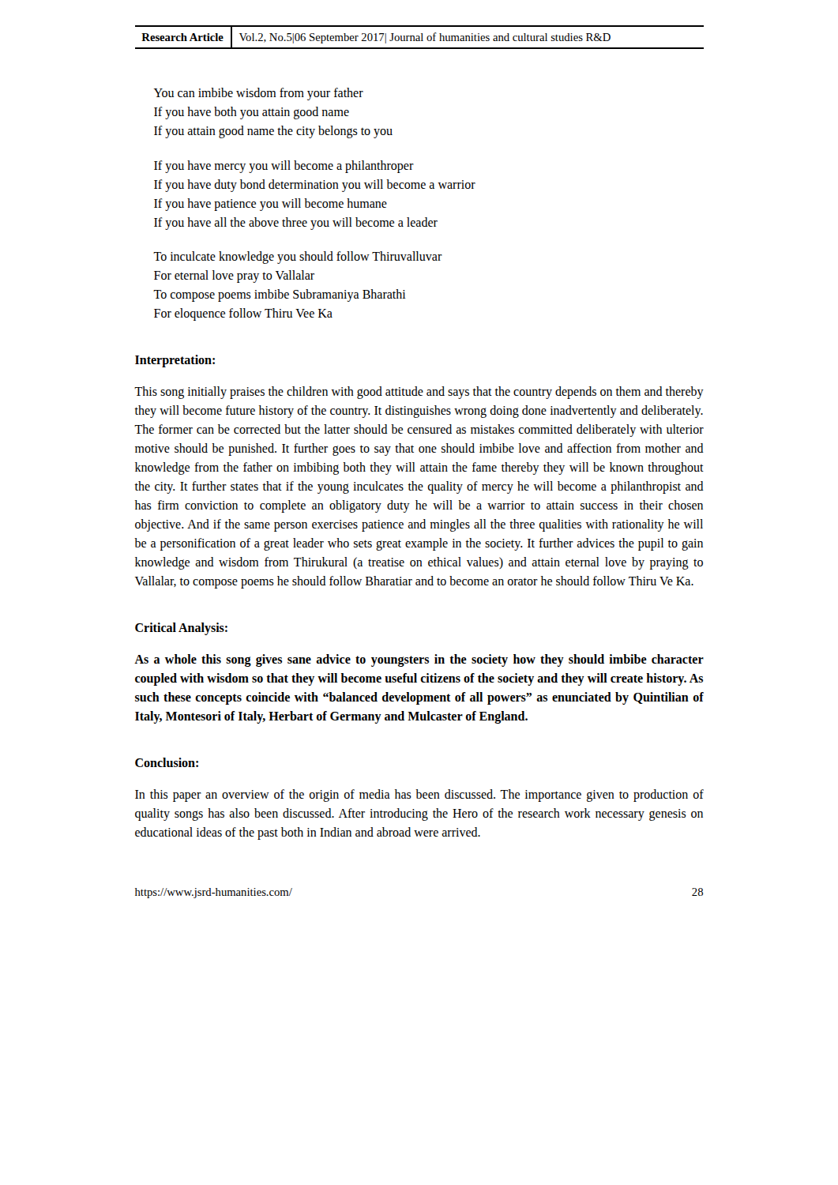Research Article
Vol.2, No.5|06 September 2017| Journal of humanities and cultural studies R&D
You can imbibe wisdom from your father
If you have both you attain good name
If you attain good name the city belongs to you
If you have mercy you will become a philanthroper
If you have duty bond determination you will become a warrior
If you have patience you will become humane
If you have all the above three you will become a leader
To inculcate knowledge you should follow Thiruvalluvar
For eternal love pray to Vallalar
To compose poems imbibe Subramaniya Bharathi
For eloquence follow Thiru Vee Ka
Interpretation:
This song initially praises the children with good attitude and says that the country depends on them and thereby they will become future history of the country. It distinguishes wrong doing done inadvertently and deliberately. The former can be corrected but the latter should be censured as mistakes committed deliberately with ulterior motive should be punished. It further goes to say that one should imbibe love and affection from mother and knowledge from the father on imbibing both they will attain the fame thereby they will be known throughout the city. It further states that if the young inculcates the quality of mercy he will become a philanthropist and has firm conviction to complete an obligatory duty he will be a warrior to attain success in their chosen objective. And if the same person exercises patience and mingles all the three qualities with rationality he will be a personification of a great leader who sets great example in the society. It further advices the pupil to gain knowledge and wisdom from Thirukural (a treatise on ethical values) and attain eternal love by praying to Vallalar, to compose poems he should follow Bharatiar and to become an orator he should follow Thiru Ve Ka.
Critical Analysis:
As a whole this song gives sane advice to youngsters in the society how they should imbibe character coupled with wisdom so that they will become useful citizens of the society and they will create history. As such these concepts coincide with “balanced development of all powers” as enunciated by Quintilian of Italy, Montesori of Italy, Herbart of Germany and Mulcaster of England.
Conclusion:
In this paper an overview of the origin of media has been discussed. The importance given to production of quality songs has also been discussed. After introducing the Hero of the research work necessary genesis on educational ideas of the past both in Indian and abroad were arrived.
https://www.jsrd-humanities.com/
28